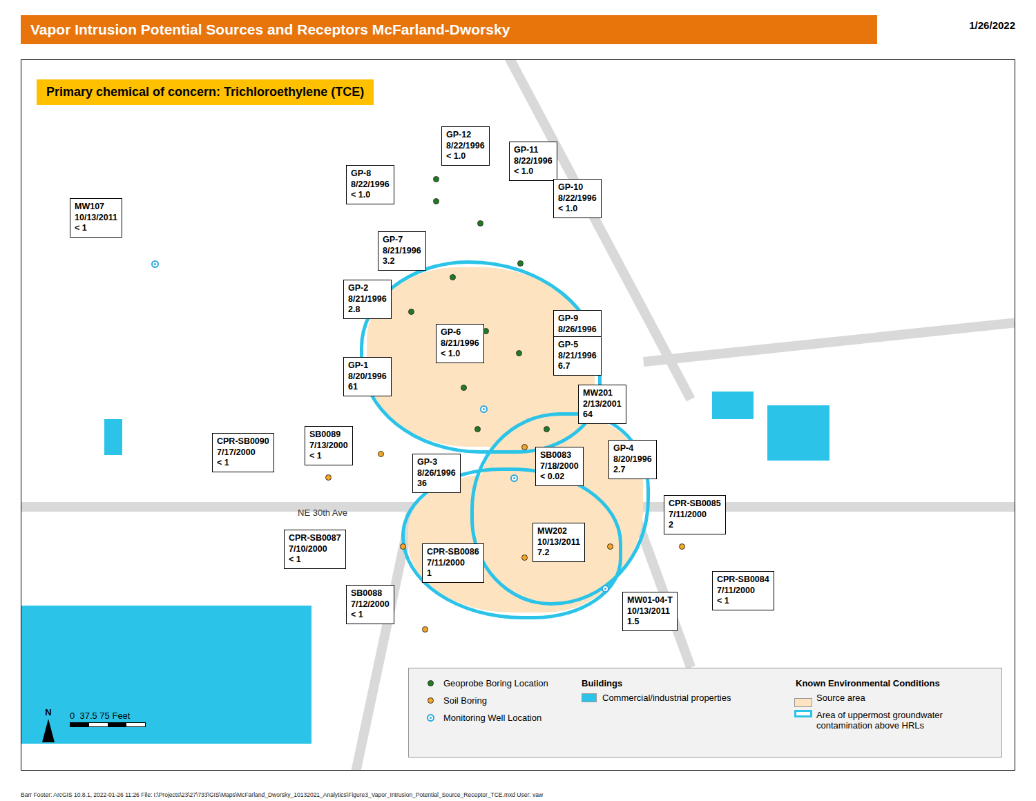Vapor Intrusion Potential Sources and Receptors McFarland-Dworsky
1/26/2022
Primary chemical of concern: Trichloroethylene (TCE)
NE 30th Ave
GP-12
8/22/1996
< 1.0
GP-11
8/22/1996
< 1.0
GP-8
8/22/1996
< 1.0
GP-10
8/22/1996
< 1.0
MW107
10/13/2011
< 1
GP-7
8/21/1996
3.2
GP-2
8/21/1996
2.8
GP-6
8/21/1996
< 1.0
GP-9
8/26/1996
12
GP-5
8/21/1996
6.7
GP-1
8/20/1996
61
MW201
2/13/2001
64
SB0089
7/13/2000
< 1
CPR-SB0090
7/17/2000
< 1
GP-3
8/26/1996
36
SB0083
7/18/2000
< 0.02
GP-4
8/20/1996
2.7
CPR-SB0085
7/11/2000
2
MW202
10/13/2011
7.2
CPR-SB0087
7/10/2000
< 1
CPR-SB0086
7/11/2000
1
CPR-SB0084
7/11/2000
< 1
SB0088
7/12/2000
< 1
MW01-04-T
10/13/2011
1.5
Geoprobe Boring Location
Soil Boring
Monitoring Well Location
Buildings
Commercial/industrial properties
Known Environmental Conditions
Source area
Area of uppermost groundwater
contamination above HRLs
N
0 37.5 75 Feet
Barr Footer: ArcGIS 10.8.1, 2022-01-26 11:26 File: I:\Projects\23\27\733\GIS\Maps\McFarland_Dworsky_10132021_Analytics\Figure3_Vapor_Intrusion_Potential_Source_Receptor_TCE.mxd User: vaw